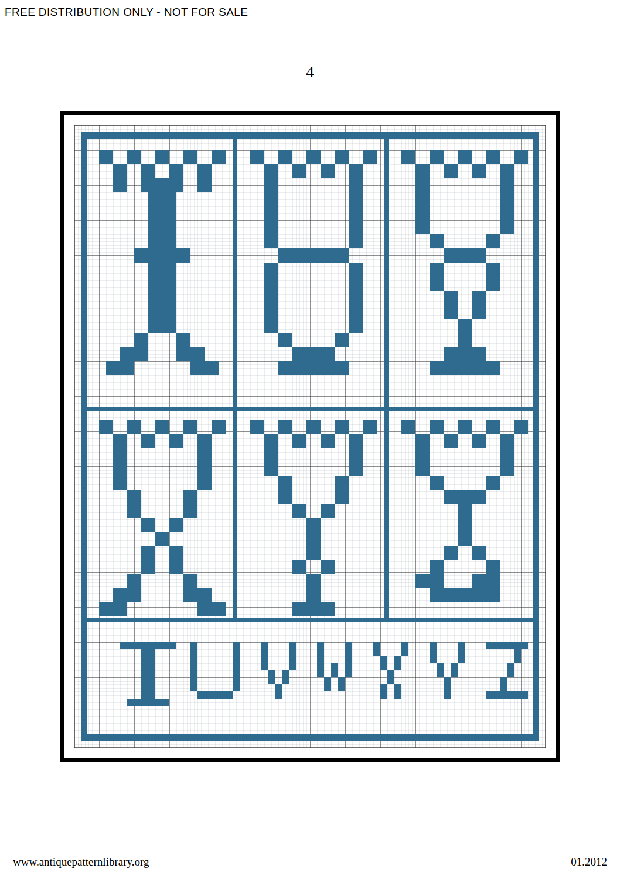FREE DISTRIBUTION ONLY - NOT FOR SALE
4
www.antiquepatternlibrary.org 01.2012